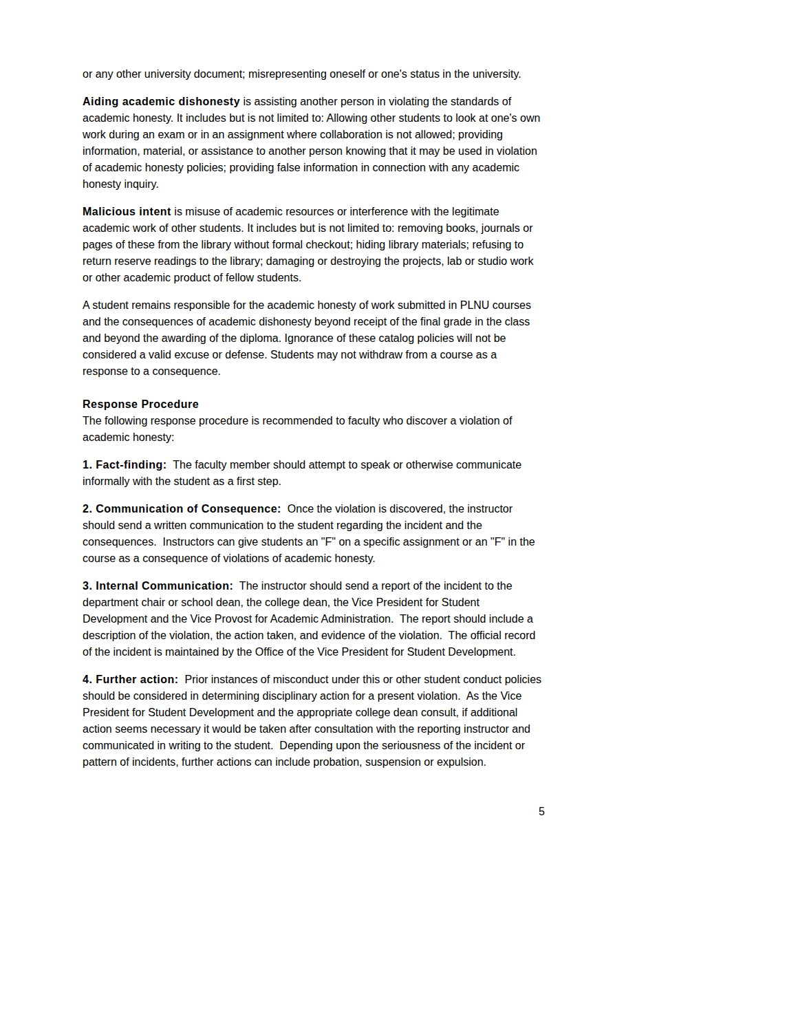or any other university document; misrepresenting oneself or one's status in the university.
Aiding academic dishonesty is assisting another person in violating the standards of academic honesty. It includes but is not limited to: Allowing other students to look at one's own work during an exam or in an assignment where collaboration is not allowed; providing information, material, or assistance to another person knowing that it may be used in violation of academic honesty policies; providing false information in connection with any academic honesty inquiry.
Malicious intent is misuse of academic resources or interference with the legitimate academic work of other students. It includes but is not limited to: removing books, journals or pages of these from the library without formal checkout; hiding library materials; refusing to return reserve readings to the library; damaging or destroying the projects, lab or studio work or other academic product of fellow students.
A student remains responsible for the academic honesty of work submitted in PLNU courses and the consequences of academic dishonesty beyond receipt of the final grade in the class and beyond the awarding of the diploma. Ignorance of these catalog policies will not be considered a valid excuse or defense. Students may not withdraw from a course as a response to a consequence.
Response Procedure
The following response procedure is recommended to faculty who discover a violation of academic honesty:
1. Fact-finding: The faculty member should attempt to speak or otherwise communicate informally with the student as a first step.
2. Communication of Consequence: Once the violation is discovered, the instructor should send a written communication to the student regarding the incident and the consequences. Instructors can give students an "F" on a specific assignment or an "F" in the course as a consequence of violations of academic honesty.
3. Internal Communication: The instructor should send a report of the incident to the department chair or school dean, the college dean, the Vice President for Student Development and the Vice Provost for Academic Administration. The report should include a description of the violation, the action taken, and evidence of the violation. The official record of the incident is maintained by the Office of the Vice President for Student Development.
4. Further action: Prior instances of misconduct under this or other student conduct policies should be considered in determining disciplinary action for a present violation. As the Vice President for Student Development and the appropriate college dean consult, if additional action seems necessary it would be taken after consultation with the reporting instructor and communicated in writing to the student. Depending upon the seriousness of the incident or pattern of incidents, further actions can include probation, suspension or expulsion.
5